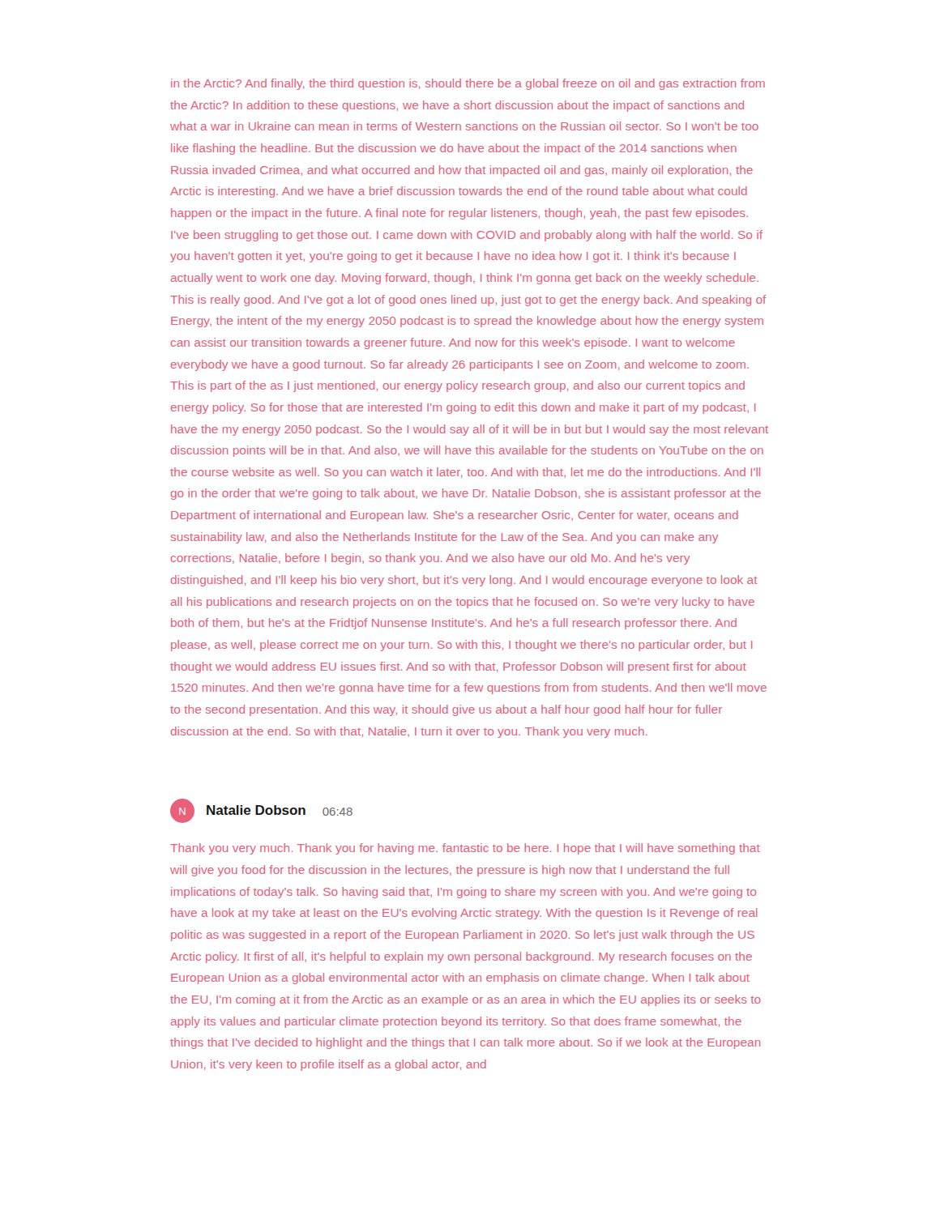in the Arctic? And finally, the third question is, should there be a global freeze on oil and gas extraction from the Arctic? In addition to these questions, we have a short discussion about the impact of sanctions and what a war in Ukraine can mean in terms of Western sanctions on the Russian oil sector. So I won't be too like flashing the headline. But the discussion we do have about the impact of the 2014 sanctions when Russia invaded Crimea, and what occurred and how that impacted oil and gas, mainly oil exploration, the Arctic is interesting. And we have a brief discussion towards the end of the round table about what could happen or the impact in the future. A final note for regular listeners, though, yeah, the past few episodes. I've been struggling to get those out. I came down with COVID and probably along with half the world. So if you haven't gotten it yet, you're going to get it because I have no idea how I got it. I think it's because I actually went to work one day. Moving forward, though, I think I'm gonna get back on the weekly schedule. This is really good. And I've got a lot of good ones lined up, just got to get the energy back. And speaking of Energy, the intent of the my energy 2050 podcast is to spread the knowledge about how the energy system can assist our transition towards a greener future. And now for this week's episode. I want to welcome everybody we have a good turnout. So far already 26 participants I see on Zoom, and welcome to zoom. This is part of the as I just mentioned, our energy policy research group, and also our current topics and energy policy. So for those that are interested I'm going to edit this down and make it part of my podcast, I have the my energy 2050 podcast. So the I would say all of it will be in but but I would say the most relevant discussion points will be in that. And also, we will have this available for the students on YouTube on the on the course website as well. So you can watch it later, too. And with that, let me do the introductions. And I'll go in the order that we're going to talk about, we have Dr. Natalie Dobson, she is assistant professor at the Department of international and European law. She's a researcher Osric, Center for water, oceans and sustainability law, and also the Netherlands Institute for the Law of the Sea. And you can make any corrections, Natalie, before I begin, so thank you. And we also have our old Mo. And he's very distinguished, and I'll keep his bio very short, but it's very long. And I would encourage everyone to look at all his publications and research projects on on the topics that he focused on. So we're very lucky to have both of them, but he's at the Fridtjof Nunsense Institute's. And he's a full research professor there. And please, as well, please correct me on your turn. So with this, I thought we there's no particular order, but I thought we would address EU issues first. And so with that, Professor Dobson will present first for about 1520 minutes. And then we're gonna have time for a few questions from from students. And then we'll move to the second presentation. And this way, it should give us about a half hour good half hour for fuller discussion at the end. So with that, Natalie, I turn it over to you. Thank you very much.
N
Natalie Dobson
06:48
Thank you very much. Thank you for having me. fantastic to be here. I hope that I will have something that will give you food for the discussion in the lectures, the pressure is high now that I understand the full implications of today's talk. So having said that, I'm going to share my screen with you. And we're going to have a look at my take at least on the EU's evolving Arctic strategy. With the question Is it Revenge of real politic as was suggested in a report of the European Parliament in 2020. So let's just walk through the US Arctic policy. It first of all, it's helpful to explain my own personal background. My research focuses on the European Union as a global environmental actor with an emphasis on climate change. When I talk about the EU, I'm coming at it from the Arctic as an example or as an area in which the EU applies its or seeks to apply its values and particular climate protection beyond its territory. So that does frame somewhat, the things that I've decided to highlight and the things that I can talk more about. So if we look at the European Union, it's very keen to profile itself as a global actor, and